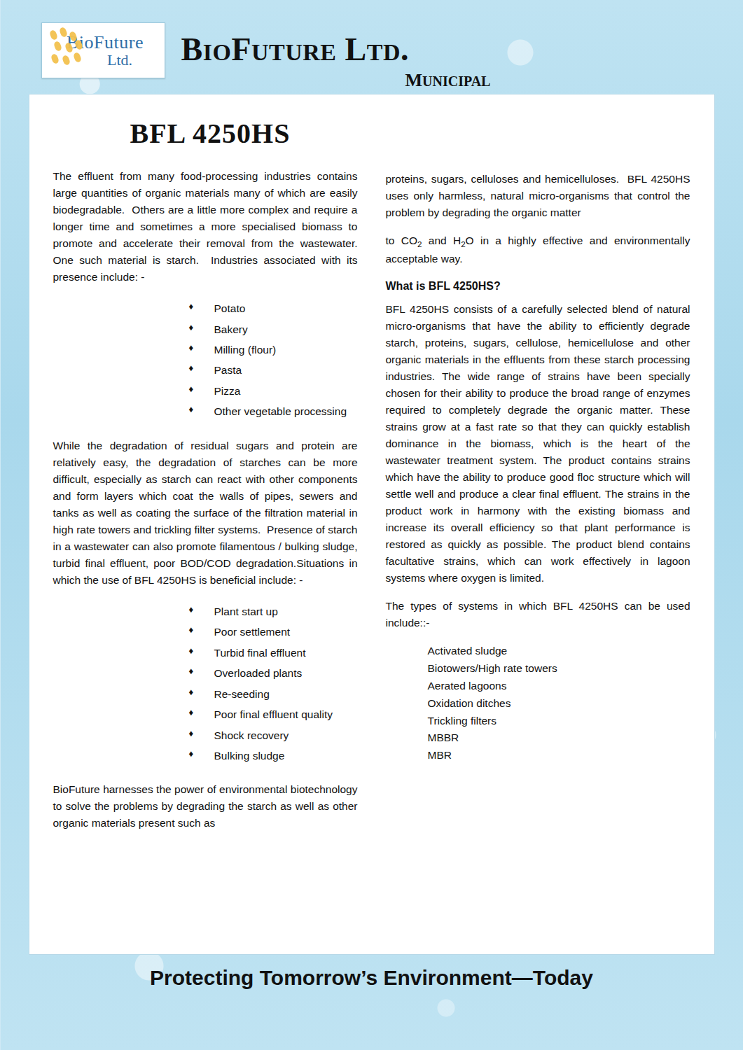BioFuture Ltd.
BIOFUTURE LTD.
MUNICIPAL
BFL 4250HS
The effluent from many food-processing industries contains large quantities of organic materials many of which are easily biodegradable. Others are a little more complex and require a longer time and sometimes a more specialised biomass to promote and accelerate their removal from the wastewater. One such material is starch. Industries associated with its presence include: -
Potato
Bakery
Milling (flour)
Pasta
Pizza
Other vegetable processing
While the degradation of residual sugars and protein are relatively easy, the degradation of starches can be more difficult, especially as starch can react with other components and form layers which coat the walls of pipes, sewers and tanks as well as coating the surface of the filtration material in high rate towers and trickling filter systems. Presence of starch in a wastewater can also promote filamentous / bulking sludge, turbid final effluent, poor BOD/COD degradation.Situations in which the use of BFL 4250HS is beneficial include: -
Plant start up
Poor settlement
Turbid final effluent
Overloaded plants
Re-seeding
Poor final effluent quality
Shock recovery
Bulking sludge
BioFuture harnesses the power of environmental biotechnology to solve the problems by degrading the starch as well as other organic materials present such as
proteins, sugars, celluloses and hemicelluloses. BFL 4250HS uses only harmless, natural micro-organisms that control the problem by degrading the organic matter
to CO2 and H2O in a highly effective and environmentally acceptable way.
What is BFL 4250HS?
BFL 4250HS consists of a carefully selected blend of natural micro-organisms that have the ability to efficiently degrade starch, proteins, sugars, cellulose, hemicellulose and other organic materials in the effluents from these starch processing industries. The wide range of strains have been specially chosen for their ability to produce the broad range of enzymes required to completely degrade the organic matter. These strains grow at a fast rate so that they can quickly establish dominance in the biomass, which is the heart of the wastewater treatment system. The product contains strains which have the ability to produce good floc structure which will settle well and produce a clear final effluent. The strains in the product work in harmony with the existing biomass and increase its overall efficiency so that plant performance is restored as quickly as possible. The product blend contains facultative strains, which can work effectively in lagoon systems where oxygen is limited.
The types of systems in which BFL 4250HS can be used include::-
Activated sludge
Biotowers/High rate towers
Aerated lagoons
Oxidation ditches
Trickling filters
MBBR
MBR
Protecting Tomorrow’s Environment—Today